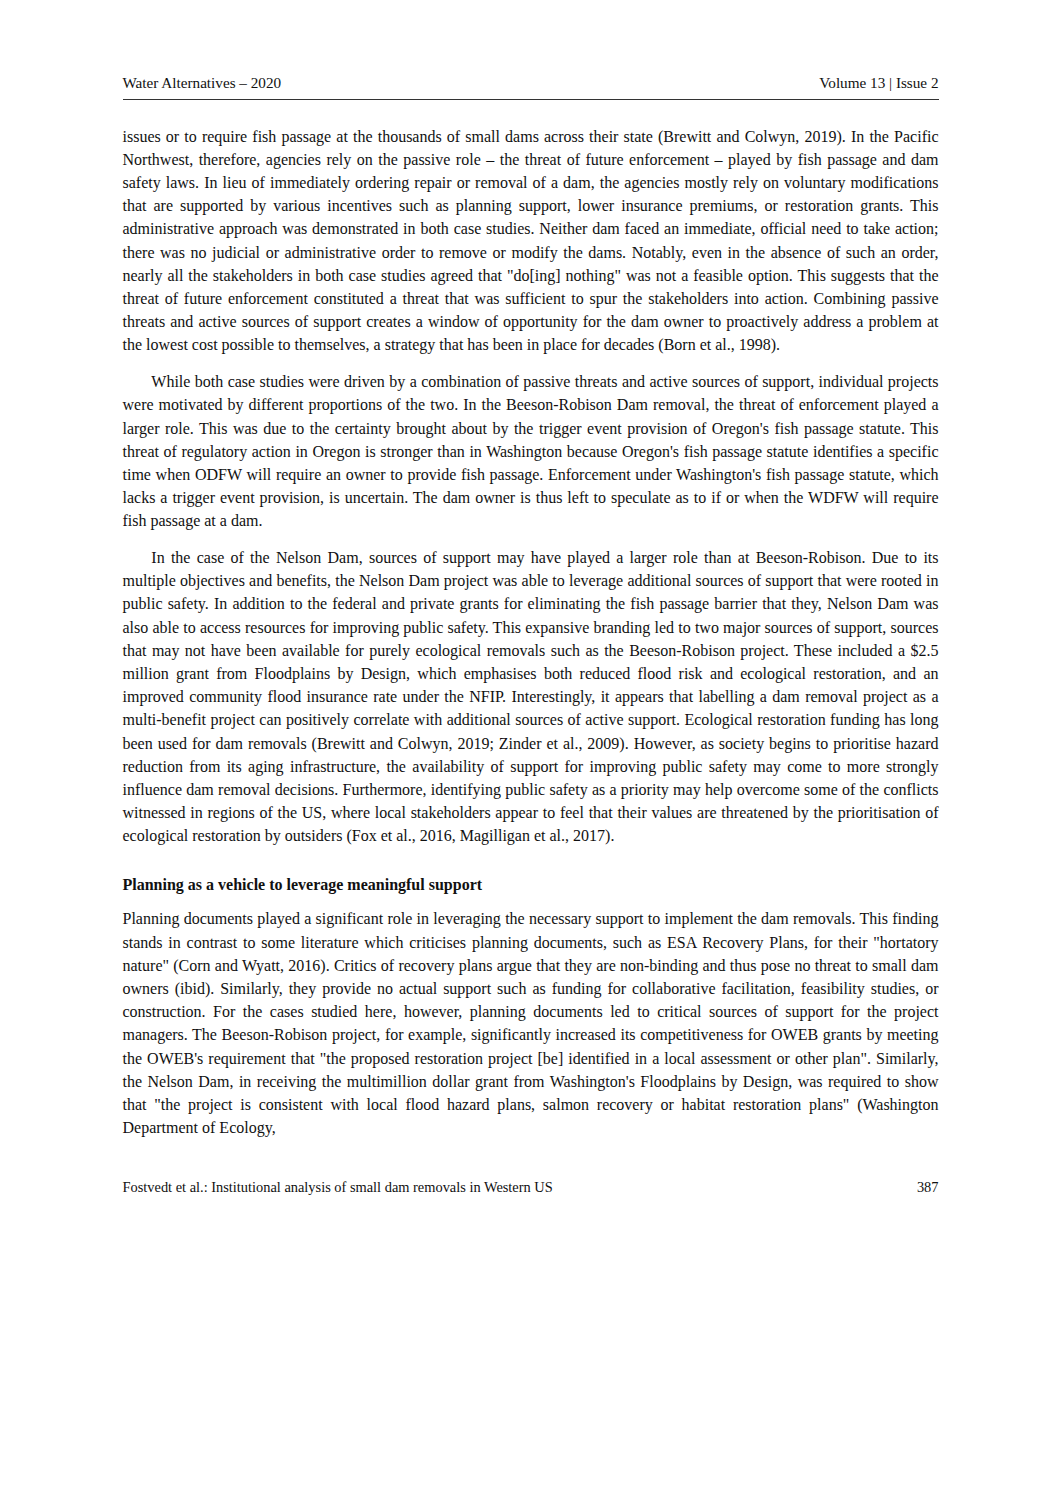Water Alternatives – 2020 Volume 13 | Issue 2
issues or to require fish passage at the thousands of small dams across their state (Brewitt and Colwyn, 2019). In the Pacific Northwest, therefore, agencies rely on the passive role – the threat of future enforcement – played by fish passage and dam safety laws. In lieu of immediately ordering repair or removal of a dam, the agencies mostly rely on voluntary modifications that are supported by various incentives such as planning support, lower insurance premiums, or restoration grants. This administrative approach was demonstrated in both case studies. Neither dam faced an immediate, official need to take action; there was no judicial or administrative order to remove or modify the dams. Notably, even in the absence of such an order, nearly all the stakeholders in both case studies agreed that "do[ing] nothing" was not a feasible option. This suggests that the threat of future enforcement constituted a threat that was sufficient to spur the stakeholders into action. Combining passive threats and active sources of support creates a window of opportunity for the dam owner to proactively address a problem at the lowest cost possible to themselves, a strategy that has been in place for decades (Born et al., 1998).
While both case studies were driven by a combination of passive threats and active sources of support, individual projects were motivated by different proportions of the two. In the Beeson-Robison Dam removal, the threat of enforcement played a larger role. This was due to the certainty brought about by the trigger event provision of Oregon's fish passage statute. This threat of regulatory action in Oregon is stronger than in Washington because Oregon's fish passage statute identifies a specific time when ODFW will require an owner to provide fish passage. Enforcement under Washington's fish passage statute, which lacks a trigger event provision, is uncertain. The dam owner is thus left to speculate as to if or when the WDFW will require fish passage at a dam.
In the case of the Nelson Dam, sources of support may have played a larger role than at Beeson-Robison. Due to its multiple objectives and benefits, the Nelson Dam project was able to leverage additional sources of support that were rooted in public safety. In addition to the federal and private grants for eliminating the fish passage barrier that they, Nelson Dam was also able to access resources for improving public safety. This expansive branding led to two major sources of support, sources that may not have been available for purely ecological removals such as the Beeson-Robison project. These included a $2.5 million grant from Floodplains by Design, which emphasises both reduced flood risk and ecological restoration, and an improved community flood insurance rate under the NFIP. Interestingly, it appears that labelling a dam removal project as a multi-benefit project can positively correlate with additional sources of active support. Ecological restoration funding has long been used for dam removals (Brewitt and Colwyn, 2019; Zinder et al., 2009). However, as society begins to prioritise hazard reduction from its aging infrastructure, the availability of support for improving public safety may come to more strongly influence dam removal decisions. Furthermore, identifying public safety as a priority may help overcome some of the conflicts witnessed in regions of the US, where local stakeholders appear to feel that their values are threatened by the prioritisation of ecological restoration by outsiders (Fox et al., 2016, Magilligan et al., 2017).
Planning as a vehicle to leverage meaningful support
Planning documents played a significant role in leveraging the necessary support to implement the dam removals. This finding stands in contrast to some literature which criticises planning documents, such as ESA Recovery Plans, for their "hortatory nature" (Corn and Wyatt, 2016). Critics of recovery plans argue that they are non-binding and thus pose no threat to small dam owners (ibid). Similarly, they provide no actual support such as funding for collaborative facilitation, feasibility studies, or construction. For the cases studied here, however, planning documents led to critical sources of support for the project managers. The Beeson-Robison project, for example, significantly increased its competitiveness for OWEB grants by meeting the OWEB's requirement that "the proposed restoration project [be] identified in a local assessment or other plan". Similarly, the Nelson Dam, in receiving the multimillion dollar grant from Washington's Floodplains by Design, was required to show that "the project is consistent with local flood hazard plans, salmon recovery or habitat restoration plans" (Washington Department of Ecology,
Fostvedt et al.: Institutional analysis of small dam removals in Western US 387